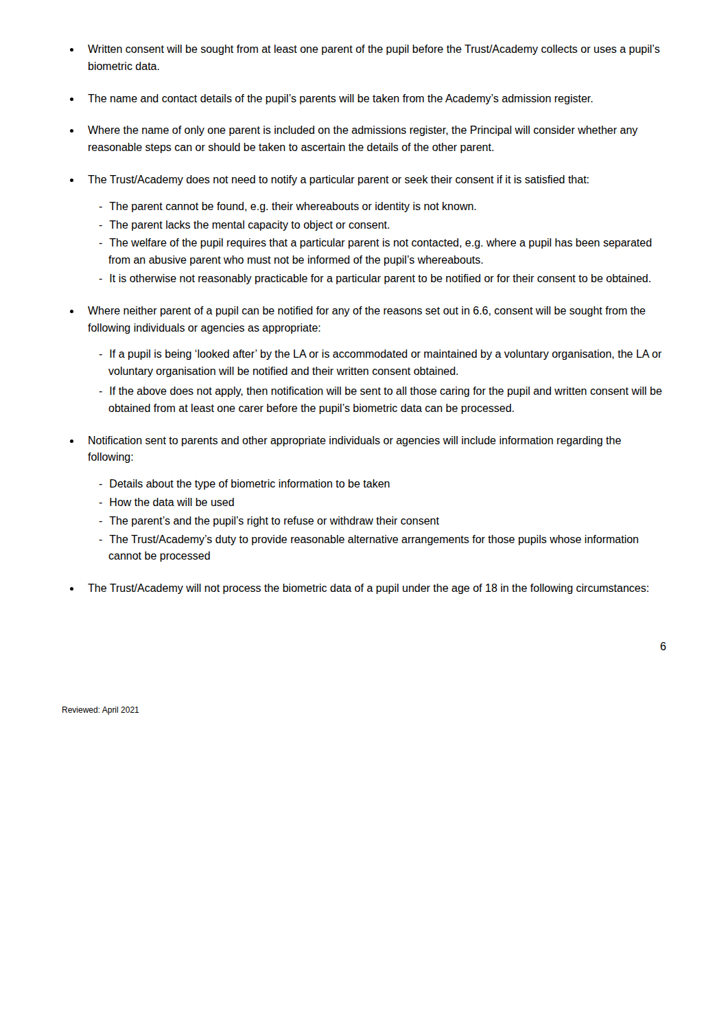Written consent will be sought from at least one parent of the pupil before the Trust/Academy collects or uses a pupil’s biometric data.
The name and contact details of the pupil’s parents will be taken from the Academy’s admission register.
Where the name of only one parent is included on the admissions register, the Principal will consider whether any reasonable steps can or should be taken to ascertain the details of the other parent.
The Trust/Academy does not need to notify a particular parent or seek their consent if it is satisfied that:
The parent cannot be found, e.g. their whereabouts or identity is not known.
The parent lacks the mental capacity to object or consent.
The welfare of the pupil requires that a particular parent is not contacted, e.g. where a pupil has been separated from an abusive parent who must not be informed of the pupil’s whereabouts.
It is otherwise not reasonably practicable for a particular parent to be notified or for their consent to be obtained.
Where neither parent of a pupil can be notified for any of the reasons set out in 6.6, consent will be sought from the following individuals or agencies as appropriate:
If a pupil is being ‘looked after’ by the LA or is accommodated or maintained by a voluntary organisation, the LA or voluntary organisation will be notified and their written consent obtained.
If the above does not apply, then notification will be sent to all those caring for the pupil and written consent will be obtained from at least one carer before the pupil’s biometric data can be processed.
Notification sent to parents and other appropriate individuals or agencies will include information regarding the following:
Details about the type of biometric information to be taken
How the data will be used
The parent’s and the pupil’s right to refuse or withdraw their consent
The Trust/Academy’s duty to provide reasonable alternative arrangements for those pupils whose information cannot be processed
The Trust/Academy will not process the biometric data of a pupil under the age of 18 in the following circumstances:
6
Reviewed: April 2021